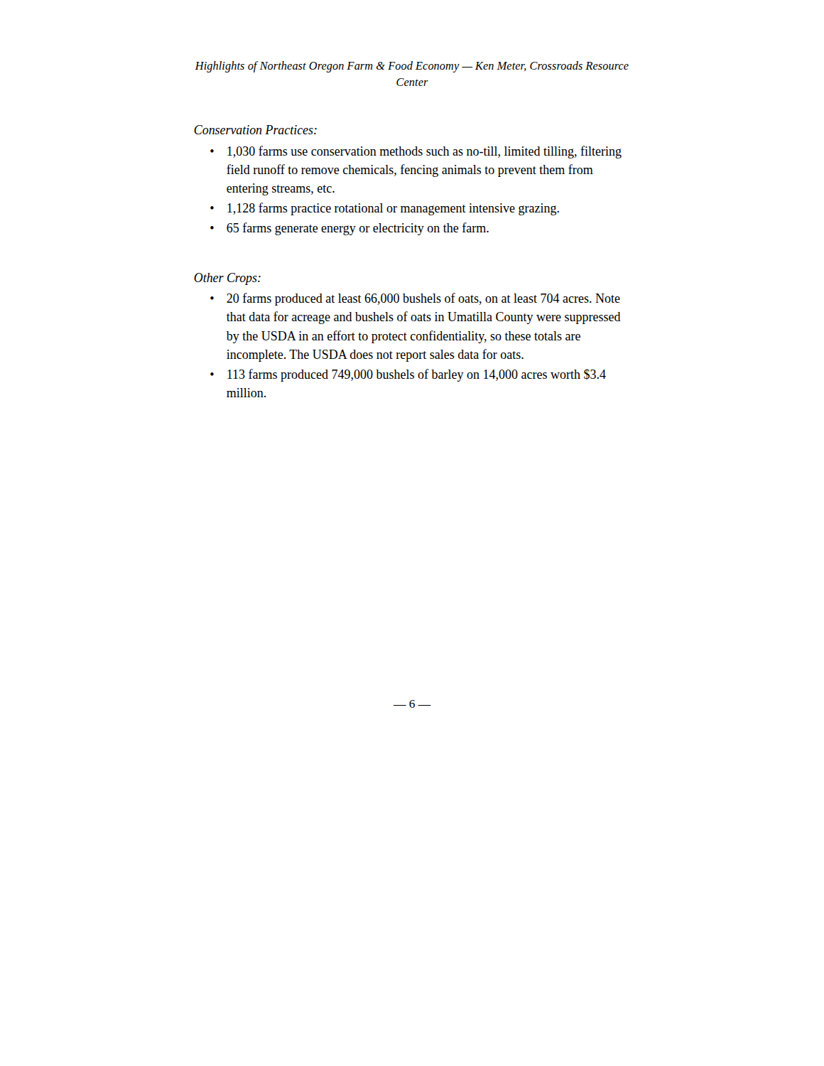Highlights of Northeast Oregon Farm & Food Economy — Ken Meter, Crossroads Resource Center
Conservation Practices:
1,030 farms use conservation methods such as no-till, limited tilling, filtering field runoff to remove chemicals, fencing animals to prevent them from entering streams, etc.
1,128 farms practice rotational or management intensive grazing.
65 farms generate energy or electricity on the farm.
Other Crops:
20 farms produced at least 66,000 bushels of oats, on at least 704 acres. Note that data for acreage and bushels of oats in Umatilla County were suppressed by the USDA in an effort to protect confidentiality, so these totals are incomplete. The USDA does not report sales data for oats.
113 farms produced 749,000 bushels of barley on 14,000 acres worth $3.4 million.
— 6 —